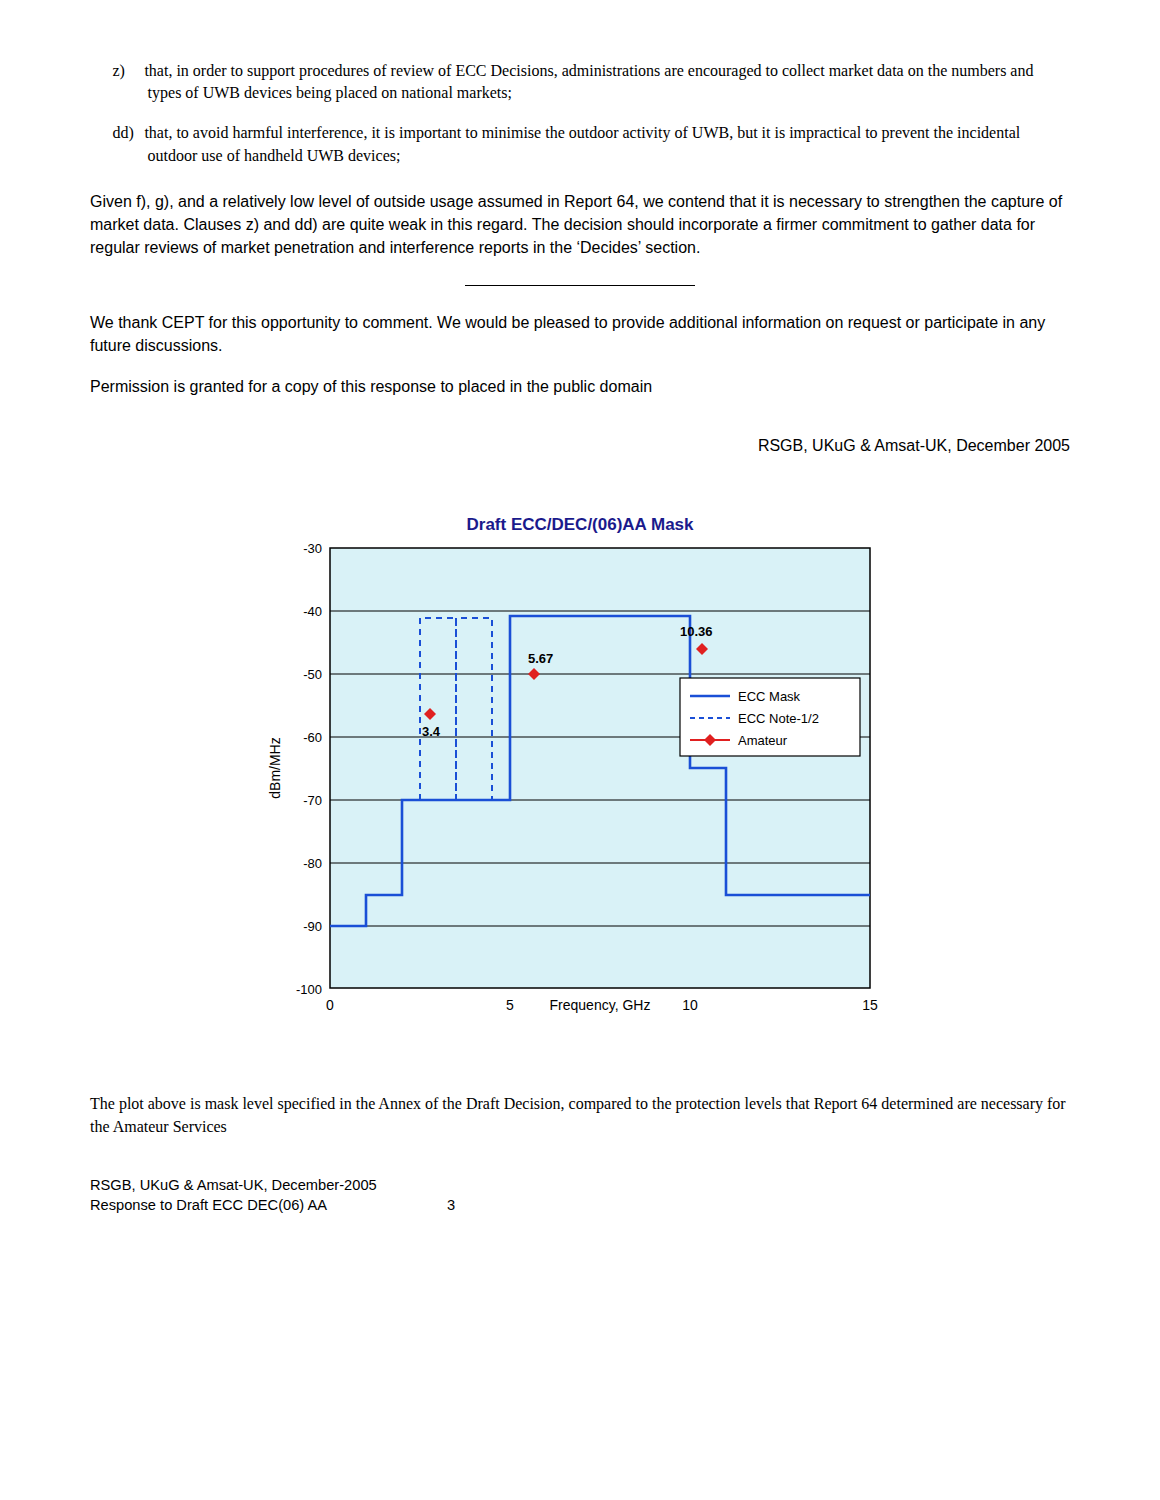z) that, in order to support procedures of review of ECC Decisions, administrations are encouraged to collect market data on the numbers and types of UWB devices being placed on national markets;
dd) that, to avoid harmful interference, it is important to minimise the outdoor activity of UWB, but it is impractical to prevent the incidental outdoor use of handheld UWB devices;
Given f), g), and a relatively low level of outside usage assumed in Report 64, we contend that it is necessary to strengthen the capture of market data. Clauses z) and dd) are quite weak in this regard. The decision should incorporate a firmer commitment to gather data for regular reviews of market penetration and interference reports in the ‘Decides’ section.
We thank CEPT for this opportunity to comment. We would be pleased to provide additional information on request or participate in any future discussions.
Permission is granted for a copy of this response to placed in the public domain
RSGB, UKuG & Amsat-UK, December 2005
Draft ECC/DEC/(06)AA Mask Draft ECC/DEC/(06)AA Mask -30 -40 -50 -60 -70 -80 -90 -100 dBm/MHz 0 5 10 15 Frequency, GHz 3.4 5.67 10.36 ECC Mask ECC Note-1/2 Amateur
The plot above is mask level specified in the Annex of the Draft Decision, compared to the protection levels that Report 64 determined are necessary for the Amateur Services
RSGB, UKuG & Amsat-UK, December-2005 Response to Draft ECC DEC(06) AA3